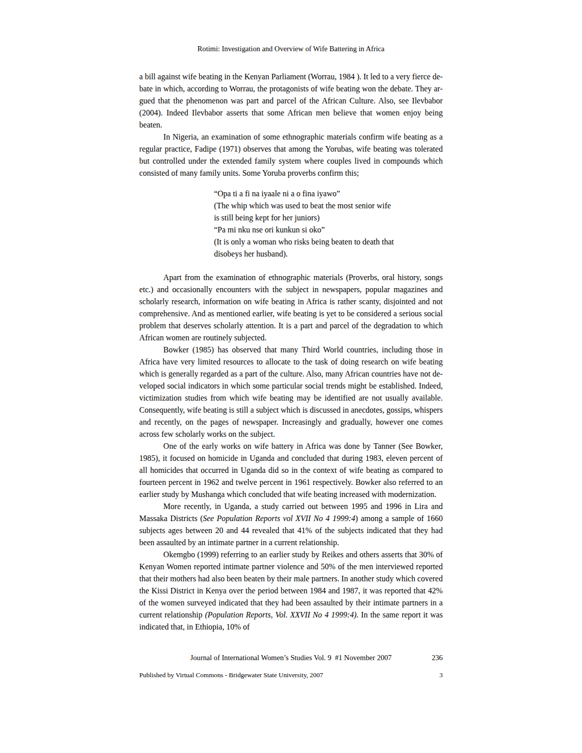Rotimi: Investigation and Overview of Wife Battering in Africa
a bill against wife beating in the Kenyan Parliament (Worrau, 1984 ). It led to a very fierce debate in which, according to Worrau, the protagonists of wife beating won the debate. They argued that the phenomenon was part and parcel of the African Culture. Also, see Ilevbabor (2004). Indeed Ilevbabor asserts that some African men believe that women enjoy being beaten.
In Nigeria, an examination of some ethnographic materials confirm wife beating as a regular practice, Fadipe (1971) observes that among the Yorubas, wife beating was tolerated but controlled under the extended family system where couples lived in compounds which consisted of many family units. Some Yoruba proverbs confirm this;
“Opa ti a fi na iyaale ni a o fina iyawo”
(The whip which was used to beat the most senior wife
is still being kept for her juniors)
“Pa mi nku nse ori kunkun si oko”
(It is only a woman who risks being beaten to death that
disobeys her husband).
Apart from the examination of ethnographic materials (Proverbs, oral history, songs etc.) and occasionally encounters with the subject in newspapers, popular magazines and scholarly research, information on wife beating in Africa is rather scanty, disjointed and not comprehensive. And as mentioned earlier, wife beating is yet to be considered a serious social problem that deserves scholarly attention. It is a part and parcel of the degradation to which African women are routinely subjected.
Bowker (1985) has observed that many Third World countries, including those in Africa have very limited resources to allocate to the task of doing research on wife beating which is generally regarded as a part of the culture. Also, many African countries have not developed social indicators in which some particular social trends might be established. Indeed, victimization studies from which wife beating may be identified are not usually available. Consequently, wife beating is still a subject which is discussed in anecdotes, gossips, whispers and recently, on the pages of newspaper. Increasingly and gradually, however one comes across few scholarly works on the subject.
One of the early works on wife battery in Africa was done by Tanner (See Bowker, 1985), it focused on homicide in Uganda and concluded that during 1983, eleven percent of all homicides that occurred in Uganda did so in the context of wife beating as compared to fourteen percent in 1962 and twelve percent in 1961 respectively. Bowker also referred to an earlier study by Mushanga which concluded that wife beating increased with modernization.
More recently, in Uganda, a study carried out between 1995 and 1996 in Lira and Massaka Districts (See Population Reports vol XVII No 4 1999:4) among a sample of 1660 subjects ages between 20 and 44 revealed that 41% of the subjects indicated that they had been assaulted by an intimate partner in a current relationship.
Okemgbo (1999) referring to an earlier study by Reikes and others asserts that 30% of Kenyan Women reported intimate partner violence and 50% of the men interviewed reported that their mothers had also been beaten by their male partners. In another study which covered the Kissi District in Kenya over the period between 1984 and 1987, it was reported that 42% of the women surveyed indicated that they had been assaulted by their intimate partners in a current relationship (Population Reports, Vol. XXVII No 4 1999:4). In the same report it was indicated that, in Ethiopia, 10% of
Journal of International Women’s Studies Vol. 9 #1 November 2007 236
Published by Virtual Commons - Bridgewater State University, 2007
3